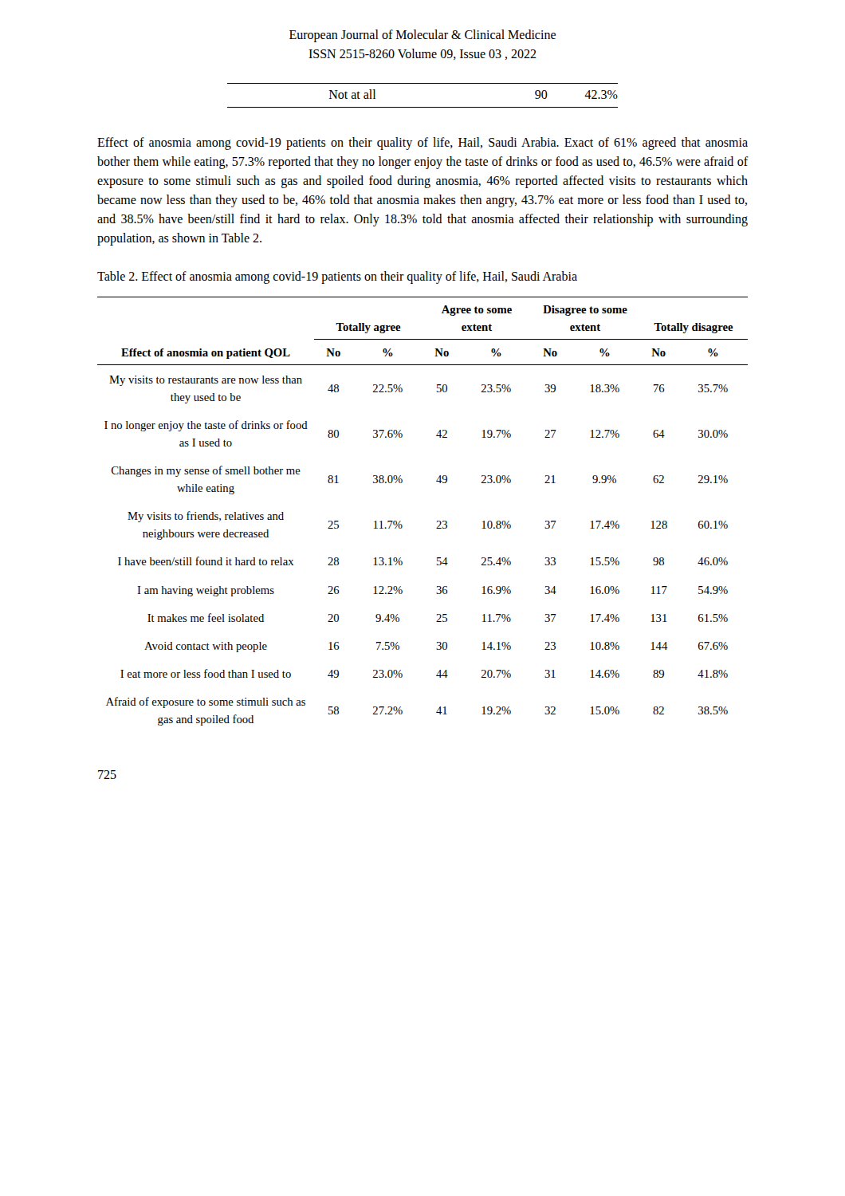European Journal of Molecular & Clinical Medicine ISSN 2515-8260 Volume 09, Issue 03 , 2022
Not at all 90 42.3%
Effect of anosmia among covid-19 patients on their quality of life, Hail, Saudi Arabia. Exact of 61% agreed that anosmia bother them while eating, 57.3% reported that they no longer enjoy the taste of drinks or food as used to, 46.5% were afraid of exposure to some stimuli such as gas and spoiled food during anosmia, 46% reported affected visits to restaurants which became now less than they used to be, 46% told that anosmia makes then angry, 43.7% eat more or less food than I used to, and 38.5% have been/still find it hard to relax. Only 18.3% told that anosmia affected their relationship with surrounding population, as shown in Table 2.
Table 2. Effect of anosmia among covid-19 patients on their quality of life, Hail, Saudi Arabia
| Effect of anosmia on patient QOL | Totally agree | Agree to some extent | Disagree to some extent | Totally disagree |
| --- | --- | --- | --- | --- |
| No | % | No | % | No | % | No | % |
| My visits to restaurants are now less than they used to be | 48 | 22.5% | 50 | 23.5% | 39 | 18.3% | 76 | 35.7% |
| I no longer enjoy the taste of drinks or food as I used to | 80 | 37.6% | 42 | 19.7% | 27 | 12.7% | 64 | 30.0% |
| Changes in my sense of smell bother me while eating | 81 | 38.0% | 49 | 23.0% | 21 | 9.9% | 62 | 29.1% |
| My visits to friends, relatives and neighbours were decreased | 25 | 11.7% | 23 | 10.8% | 37 | 17.4% | 128 | 60.1% |
| I have been/still found it hard to relax | 28 | 13.1% | 54 | 25.4% | 33 | 15.5% | 98 | 46.0% |
| I am having weight problems | 26 | 12.2% | 36 | 16.9% | 34 | 16.0% | 117 | 54.9% |
| It makes me feel isolated | 20 | 9.4% | 25 | 11.7% | 37 | 17.4% | 131 | 61.5% |
| Avoid contact with people | 16 | 7.5% | 30 | 14.1% | 23 | 10.8% | 144 | 67.6% |
| I eat more or less food than I used to | 49 | 23.0% | 44 | 20.7% | 31 | 14.6% | 89 | 41.8% |
| Afraid of exposure to some stimuli such as gas and spoiled food | 58 | 27.2% | 41 | 19.2% | 32 | 15.0% | 82 | 38.5% |
725